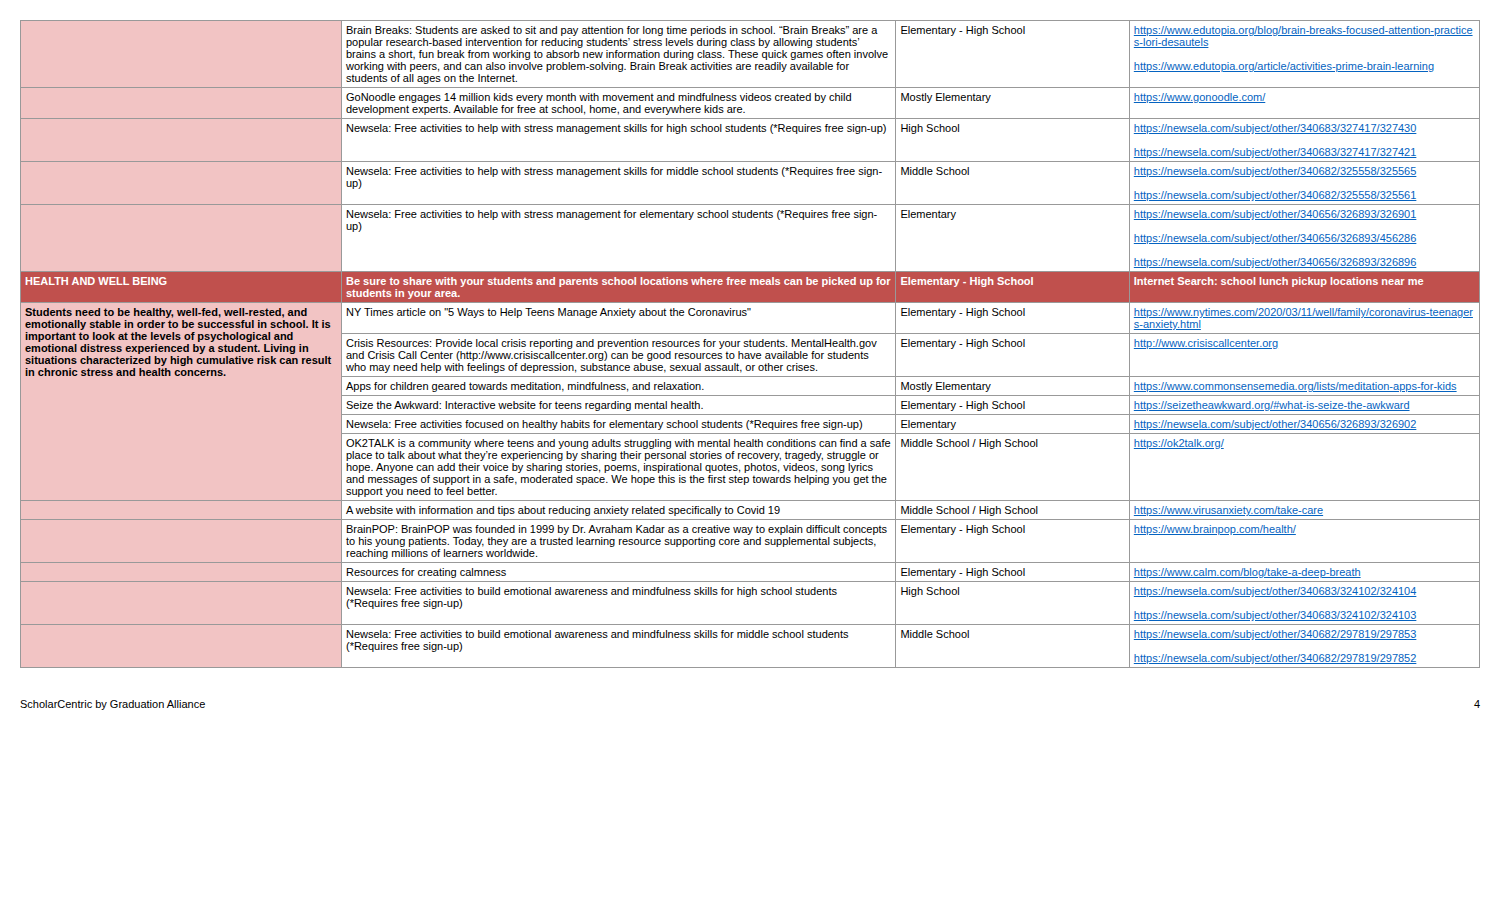| | Brain Breaks: Students are asked to sit and pay attention for long time periods in school. “Brain Breaks” are a popular research-based intervention for reducing students’ stress levels during class by allowing students’ brains a short, fun break from working to absorb new information during class. These quick games often involve working with peers, and can also involve problem-solving. Brain Break activities are readily available for students of all ages on the Internet. | Elementary - High School | https://www.edutopia.org/blog/brain-breaks-focused-attention-practices-lori-desautels https://www.edutopia.org/article/activities-prime-brain-learning |
| | GoNoodle engages 14 million kids every month with movement and mindfulness videos created by child development experts. Available for free at school, home, and everywhere kids are. | Mostly Elementary | https://www.gonoodle.com/ |
| | Newsela: Free activities to help with stress management skills for high school students (*Requires free sign-up) | High School | https://newsela.com/subject/other/340683/327417/327430 https://newsela.com/subject/other/340683/327417/327421 |
| | Newsela: Free activities to help with stress management skills for middle school students (*Requires free sign-up) | Middle School | https://newsela.com/subject/other/340682/325558/325565 https://newsela.com/subject/other/340682/325558/325561 |
| | Newsela: Free activities to help with stress management for elementary school students (*Requires free sign-up) | Elementary | https://newsela.com/subject/other/340656/326893/326901 https://newsela.com/subject/other/340656/326893/456286 https://newsela.com/subject/other/340656/326893/326896 |
| HEALTH AND WELL BEING | Be sure to share with your students and parents school locations where free meals can be picked up for students in your area. | Elementary - High School | Internet Search: school lunch pickup locations near me |
| Students need to be healthy, well-fed, well-rested, and emotionally stable in order to be successful in school. It is important to look at the levels of psychological and emotional distress experienced by a student. Living in situations characterized by high cumulative risk can result in chronic stress and health concerns. | NY Times article on "5 Ways to Help Teens Manage Anxiety about the Coronavirus" | Elementary - High School | https://www.nytimes.com/2020/03/11/well/family/coronavirus-teenagers-anxiety.html |
| Crisis Resources: Provide local crisis reporting and prevention resources for your students. MentalHealth.gov and Crisis Call Center (http://www.crisiscallcenter.org) can be good resources to have available for students who may need help with feelings of depression, substance abuse, sexual assault, or other crises. | Elementary - High School | http://www.crisiscallcenter.org |
| Apps for children geared towards meditation, mindfulness, and relaxation. | Mostly Elementary | https://www.commonsensemedia.org/lists/meditation-apps-for-kids |
| Seize the Awkward: Interactive website for teens regarding mental health. | Elementary - High School | https://seizetheawkward.org/#what-is-seize-the-awkward |
| Newsela: Free activities focused on healthy habits for elementary school students (*Requires free sign-up) | Elementary | https://newsela.com/subject/other/340656/326893/326902 |
| OK2TALK is a community where teens and young adults struggling with mental health conditions can find a safe place to talk about what they’re experiencing by sharing their personal stories of recovery, tragedy, struggle or hope. Anyone can add their voice by sharing stories, poems, inspirational quotes, photos, videos, song lyrics and messages of support in a safe, moderated space. We hope this is the first step towards helping you get the support you need to feel better. | Middle School / High School | https://ok2talk.org/ |
| | A website with information and tips about reducing anxiety related specifically to Covid 19 | Middle School / High School | https://www.virusanxiety.com/take-care |
| | BrainPOP: BrainPOP was founded in 1999 by Dr. Avraham Kadar as a creative way to explain difficult concepts to his young patients. Today, they are a trusted learning resource supporting core and supplemental subjects, reaching millions of learners worldwide. | Elementary - High School | https://www.brainpop.com/health/ |
| | Resources for creating calmness | Elementary - High School | https://www.calm.com/blog/take-a-deep-breath |
| | Newsela: Free activities to build emotional awareness and mindfulness skills for high school students (*Requires free sign-up) | High School | https://newsela.com/subject/other/340683/324102/324104 https://newsela.com/subject/other/340683/324102/324103 |
| | Newsela: Free activities to build emotional awareness and mindfulness skills for middle school students (*Requires free sign-up) | Middle School | https://newsela.com/subject/other/340682/297819/297853 https://newsela.com/subject/other/340682/297819/297852 |
ScholarCentric by Graduation Alliance 4